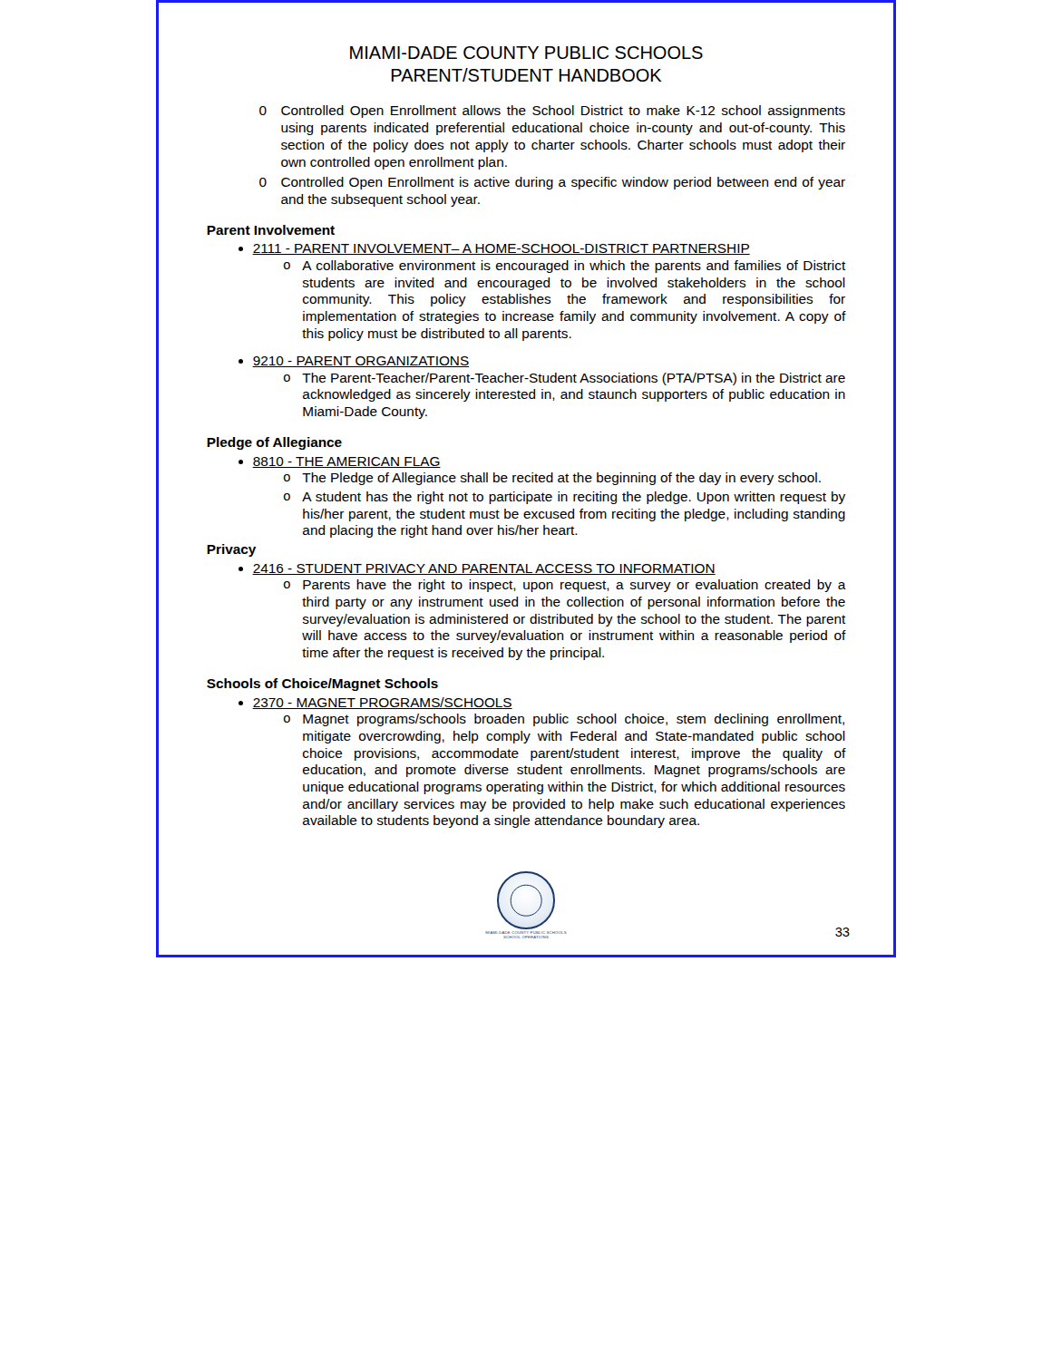MIAMI-DADE COUNTY PUBLIC SCHOOLS PARENT/STUDENT HANDBOOK
Controlled Open Enrollment allows the School District to make K-12 school assignments using parents indicated preferential educational choice in-county and out-of-county. This section of the policy does not apply to charter schools. Charter schools must adopt their own controlled open enrollment plan.
Controlled Open Enrollment is active during a specific window period between end of year and the subsequent school year.
Parent Involvement
2111 - PARENT INVOLVEMENT– A HOME-SCHOOL-DISTRICT PARTNERSHIP
A collaborative environment is encouraged in which the parents and families of District students are invited and encouraged to be involved stakeholders in the school community. This policy establishes the framework and responsibilities for implementation of strategies to increase family and community involvement. A copy of this policy must be distributed to all parents.
9210 - PARENT ORGANIZATIONS
The Parent-Teacher/Parent-Teacher-Student Associations (PTA/PTSA) in the District are acknowledged as sincerely interested in, and staunch supporters of public education in Miami-Dade County.
Pledge of Allegiance
8810 - THE AMERICAN FLAG
The Pledge of Allegiance shall be recited at the beginning of the day in every school.
A student has the right not to participate in reciting the pledge. Upon written request by his/her parent, the student must be excused from reciting the pledge, including standing and placing the right hand over his/her heart.
Privacy
2416 - STUDENT PRIVACY AND PARENTAL ACCESS TO INFORMATION
Parents have the right to inspect, upon request, a survey or evaluation created by a third party or any instrument used in the collection of personal information before the survey/evaluation is administered or distributed by the school to the student. The parent will have access to the survey/evaluation or instrument within a reasonable period of time after the request is received by the principal.
Schools of Choice/Magnet Schools
2370 - MAGNET PROGRAMS/SCHOOLS
Magnet programs/schools broaden public school choice, stem declining enrollment, mitigate overcrowding, help comply with Federal and State-mandated public school choice provisions, accommodate parent/student interest, improve the quality of education, and promote diverse student enrollments. Magnet programs/schools are unique educational programs operating within the District, for which additional resources and/or ancillary services may be provided to help make such educational experiences available to students beyond a single attendance boundary area.
MIAMI-DADE COUNTY PUBLIC SCHOOLS
SCHOOL OPERATIONS
33